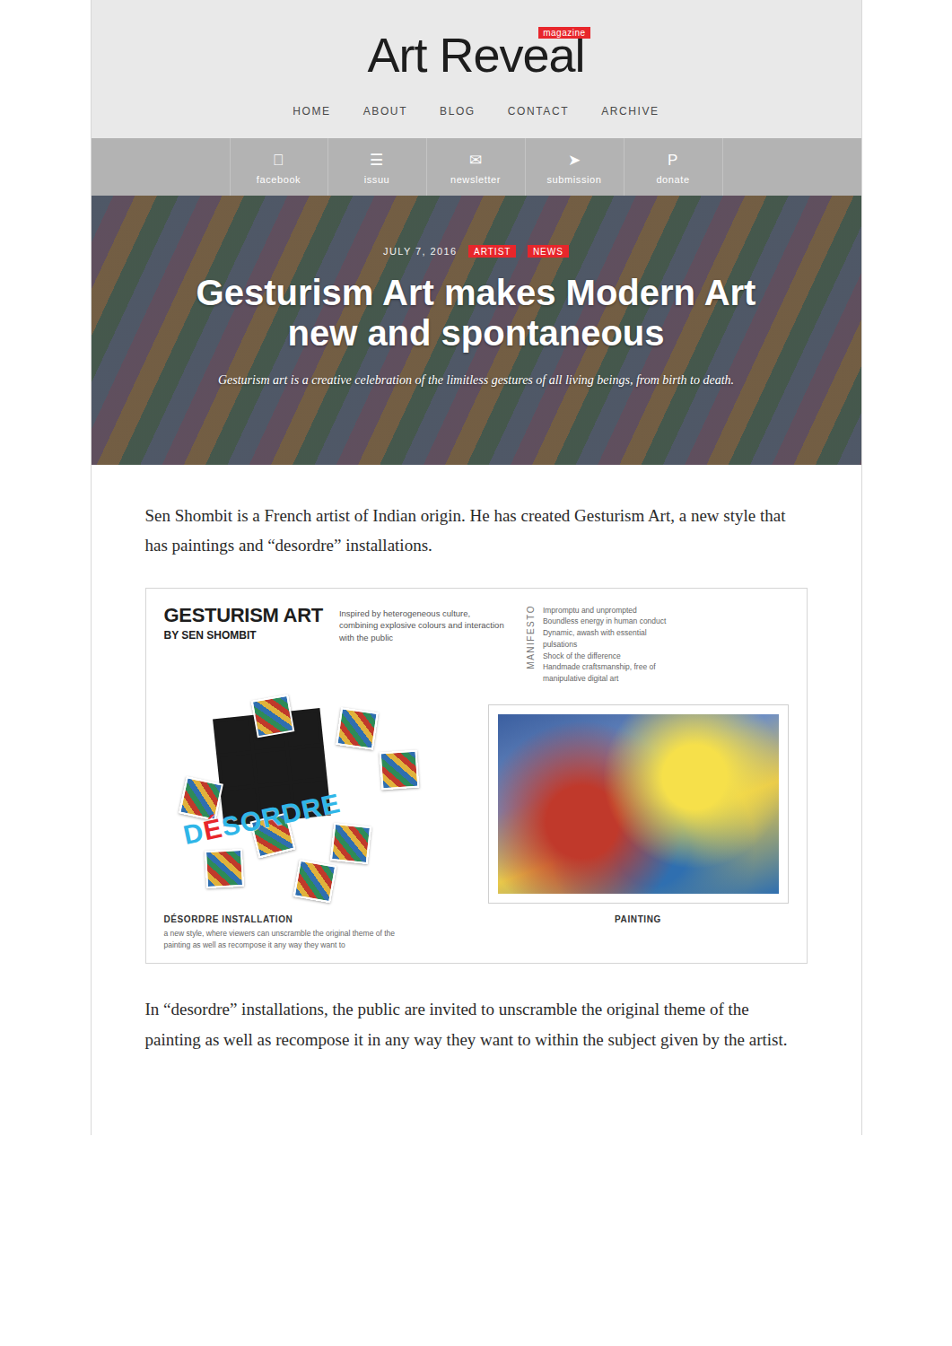Art Revealmagazine
Home About Blog Contact Archive facebook ☰issuu ✉newsletter ➤submission Pdonate
JULY 7, 2016 ARTIST NEWS
Gesturism Art makes Modern Art new and spontaneous
Gesturism art is a creative celebration of the limitless gestures of all living beings, from birth to death.
Sen Shombit is a French artist of Indian origin. He has created Gesturism Art, a new style that has paintings and “desordre” installations.
GESTURISM ART
BY SEN SHOMBIT
Inspired by heterogeneous culture, combining explosive colours and interaction with the public
MANIFESTO
Impromptu and unprompted
Boundless energy in human conduct
Dynamic, awash with essential pulsations
Shock of the difference
Handmade craftsmanship, free of manipulative digital art
DÉSORDRE
DÉSORDRE INSTALLATION
a new style, where viewers can unscramble the original theme of the painting as well as recompose it any way they want to
PAINTING
In “desordre” installations, the public are invited to unscramble the original theme of the painting as well as recompose it in any way they want to within the subject given by the artist.